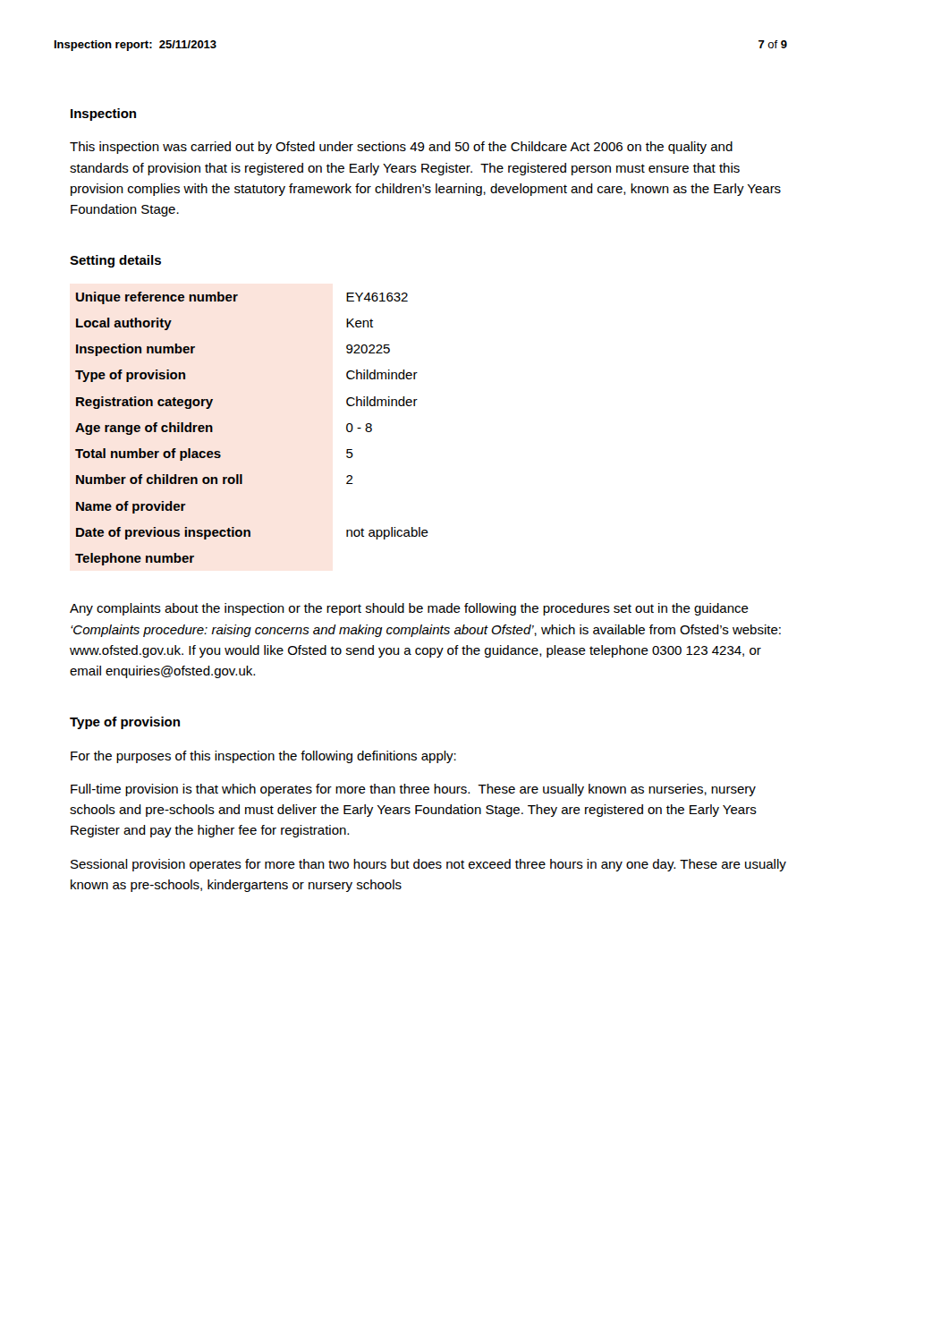Inspection report: 25/11/2013 7 of 9
Inspection
This inspection was carried out by Ofsted under sections 49 and 50 of the Childcare Act 2006 on the quality and standards of provision that is registered on the Early Years Register. The registered person must ensure that this provision complies with the statutory framework for children’s learning, development and care, known as the Early Years Foundation Stage.
Setting details
| Unique reference number | EY461632 |
| Local authority | Kent |
| Inspection number | 920225 |
| Type of provision | Childminder |
| Registration category | Childminder |
| Age range of children | 0 - 8 |
| Total number of places | 5 |
| Number of children on roll | 2 |
| Name of provider | |
| Date of previous inspection | not applicable |
| Telephone number | |
Any complaints about the inspection or the report should be made following the procedures set out in the guidance ‘Complaints procedure: raising concerns and making complaints about Ofsted’, which is available from Ofsted’s website: www.ofsted.gov.uk. If you would like Ofsted to send you a copy of the guidance, please telephone 0300 123 4234, or email enquiries@ofsted.gov.uk.
Type of provision
For the purposes of this inspection the following definitions apply:
Full-time provision is that which operates for more than three hours. These are usually known as nurseries, nursery schools and pre-schools and must deliver the Early Years Foundation Stage. They are registered on the Early Years Register and pay the higher fee for registration.
Sessional provision operates for more than two hours but does not exceed three hours in any one day. These are usually known as pre-schools, kindergartens or nursery schools